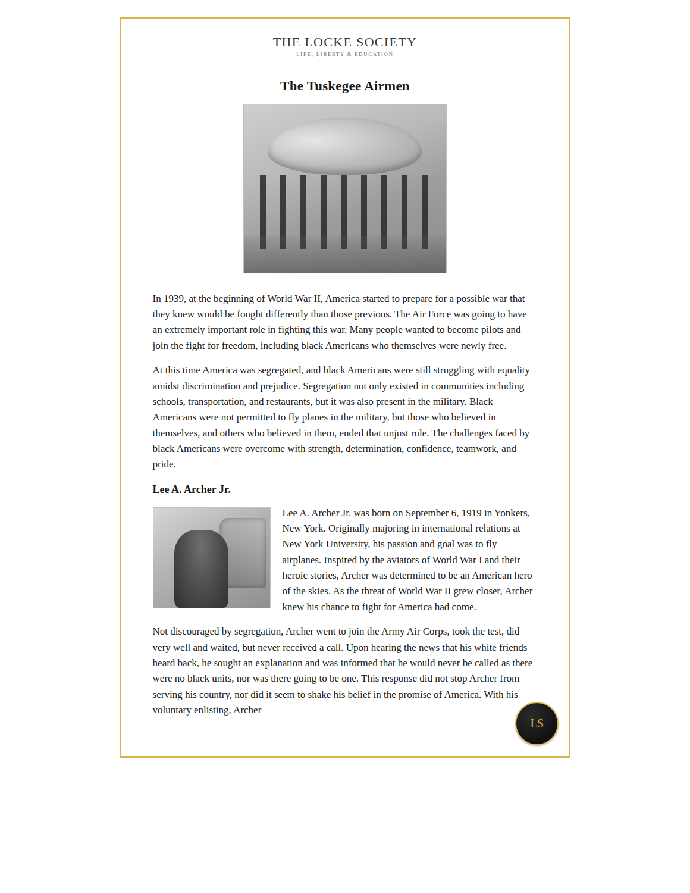The Locke Society
Life, Liberty & Education
The Tuskegee Airmen
In 1939, at the beginning of World War II, America started to prepare for a possible war that they knew would be fought differently than those previous. The Air Force was going to have an extremely important role in fighting this war. Many people wanted to become pilots and join the fight for freedom, including black Americans who themselves were newly free.
At this time America was segregated, and black Americans were still struggling with equality amidst discrimination and prejudice. Segregation not only existed in communities including schools, transportation, and restaurants, but it was also present in the military. Black Americans were not permitted to fly planes in the military, but those who believed in themselves, and others who believed in them, ended that unjust rule. The challenges faced by black Americans were overcome with strength, determination, confidence, teamwork, and pride.
Lee A. Archer Jr.
Lee A. Archer Jr. was born on September 6, 1919 in Yonkers, New York. Originally majoring in international relations at New York University, his passion and goal was to fly airplanes. Inspired by the aviators of World War I and their heroic stories, Archer was determined to be an American hero of the skies. As the threat of World War II grew closer, Archer knew his chance to fight for America had come.
Not discouraged by segregation, Archer went to join the Army Air Corps, took the test, did very well and waited, but never received a call. Upon hearing the news that his white friends heard back, he sought an explanation and was informed that he would never be called as there were no black units, nor was there going to be one. This response did not stop Archer from serving his country, nor did it seem to shake his belief in the promise of America. With his voluntary enlisting, Archer
LS